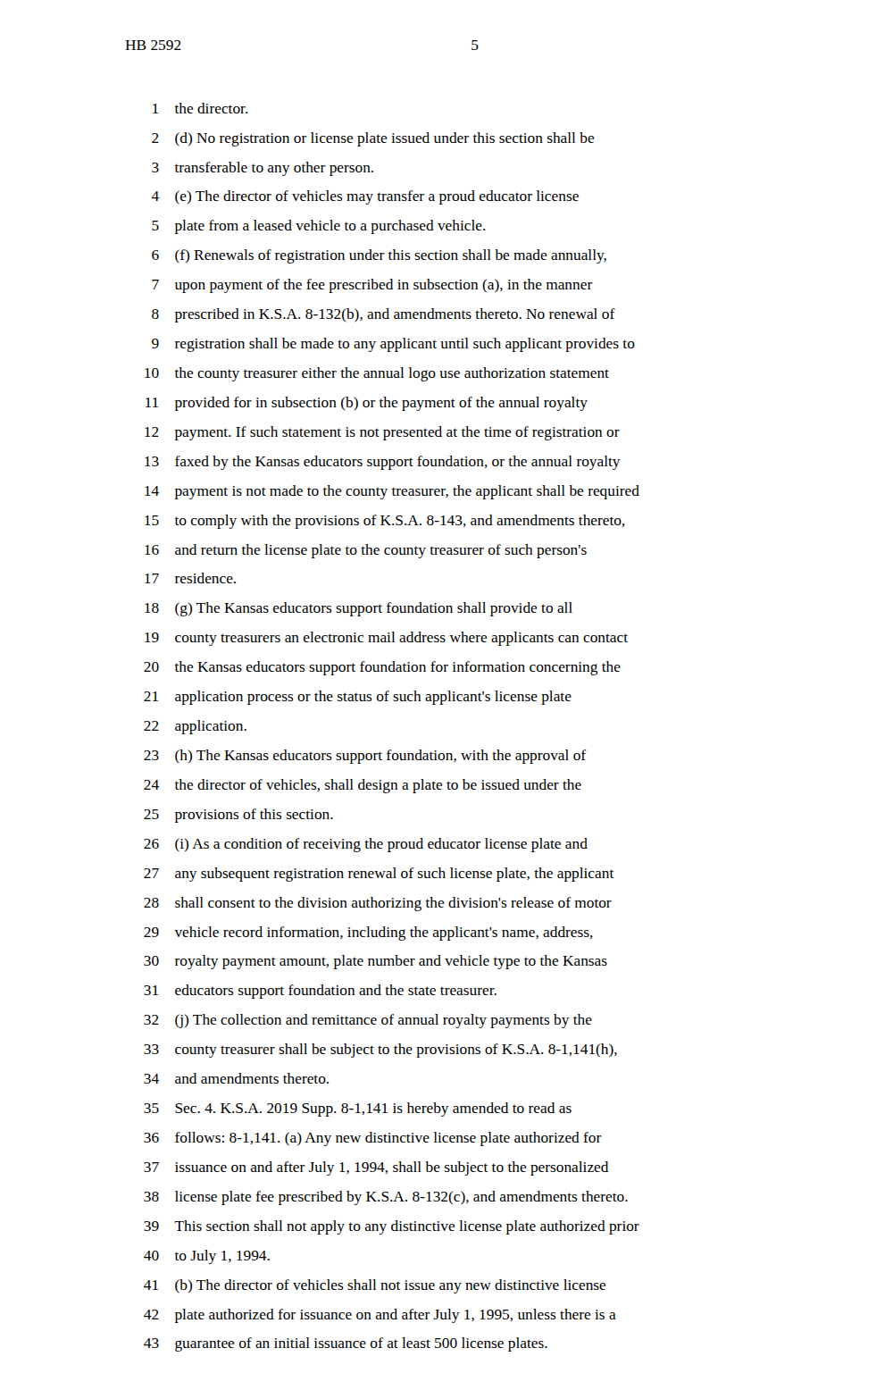HB 2592 5
the director.
(d) No registration or license plate issued under this section shall be
transferable to any other person.
(e) The director of vehicles may transfer a proud educator license
plate from a leased vehicle to a purchased vehicle.
(f) Renewals of registration under this section shall be made annually,
upon payment of the fee prescribed in subsection (a), in the manner
prescribed in K.S.A. 8-132(b), and amendments thereto. No renewal of
registration shall be made to any applicant until such applicant provides to
the county treasurer either the annual logo use authorization statement
provided for in subsection (b) or the payment of the annual royalty
payment. If such statement is not presented at the time of registration or
faxed by the Kansas educators support foundation, or the annual royalty
payment is not made to the county treasurer, the applicant shall be required
to comply with the provisions of K.S.A. 8-143, and amendments thereto,
and return the license plate to the county treasurer of such person's
residence.
(g) The Kansas educators support foundation shall provide to all
county treasurers an electronic mail address where applicants can contact
the Kansas educators support foundation for information concerning the
application process or the status of such applicant's license plate
application.
(h) The Kansas educators support foundation, with the approval of
the director of vehicles, shall design a plate to be issued under the
provisions of this section.
(i) As a condition of receiving the proud educator license plate and
any subsequent registration renewal of such license plate, the applicant
shall consent to the division authorizing the division's release of motor
vehicle record information, including the applicant's name, address,
royalty payment amount, plate number and vehicle type to the Kansas
educators support foundation and the state treasurer.
(j) The collection and remittance of annual royalty payments by the
county treasurer shall be subject to the provisions of K.S.A. 8-1,141(h),
and amendments thereto.
Sec. 4. K.S.A. 2019 Supp. 8-1,141 is hereby amended to read as
follows: 8-1,141. (a) Any new distinctive license plate authorized for
issuance on and after July 1, 1994, shall be subject to the personalized
license plate fee prescribed by K.S.A. 8-132(c), and amendments thereto.
This section shall not apply to any distinctive license plate authorized prior
to July 1, 1994.
(b) The director of vehicles shall not issue any new distinctive license
plate authorized for issuance on and after July 1, 1995, unless there is a
guarantee of an initial issuance of at least 500 license plates.